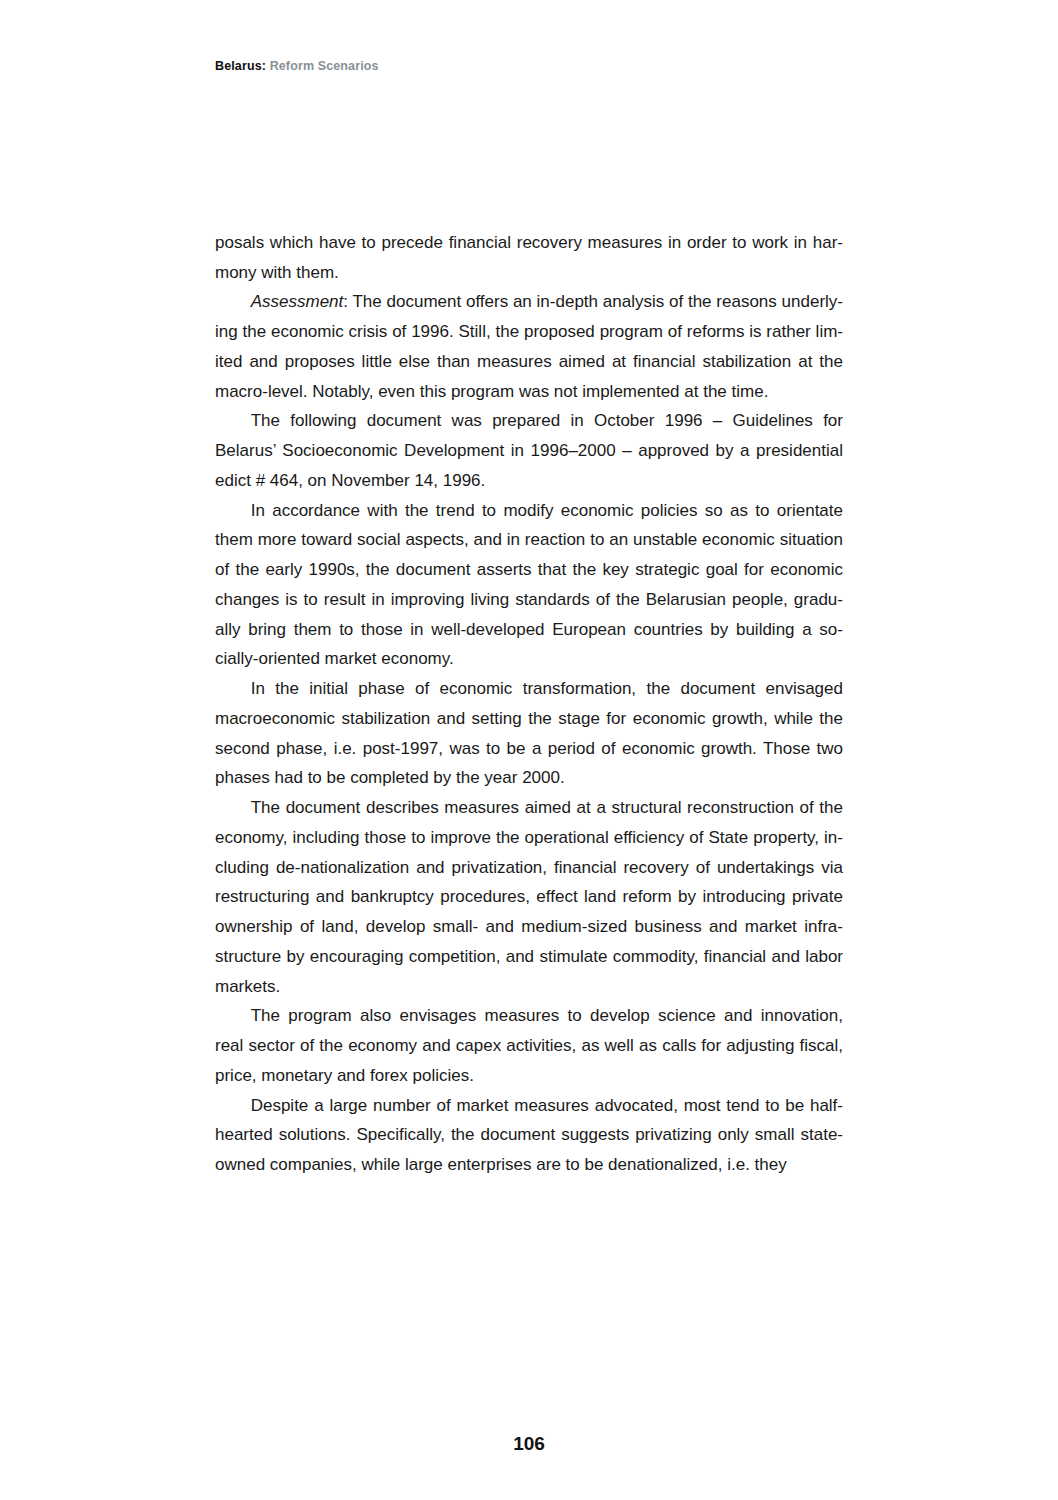Belarus: Reform Scenarios
posals which have to precede financial recovery measures in order to work in harmony with them.
Assessment: The document offers an in-depth analysis of the reasons underlying the economic crisis of 1996. Still, the proposed program of reforms is rather limited and proposes little else than measures aimed at financial stabilization at the macro-level. Notably, even this program was not implemented at the time.
The following document was prepared in October 1996 – Guidelines for Belarus’ Socioeconomic Development in 1996–2000 – approved by a presidential edict # 464, on November 14, 1996.
In accordance with the trend to modify economic policies so as to orientate them more toward social aspects, and in reaction to an unstable economic situation of the early 1990s, the document asserts that the key strategic goal for economic changes is to result in improving living standards of the Belarusian people, gradually bring them to those in well-developed European countries by building a socially-oriented market economy.
In the initial phase of economic transformation, the document envisaged macroeconomic stabilization and setting the stage for economic growth, while the second phase, i.e. post-1997, was to be a period of economic growth. Those two phases had to be completed by the year 2000.
The document describes measures aimed at a structural reconstruction of the economy, including those to improve the operational efficiency of State property, including de-nationalization and privatization, financial recovery of undertakings via restructuring and bankruptcy procedures, effect land reform by introducing private ownership of land, develop small- and medium-sized business and market infrastructure by encouraging competition, and stimulate commodity, financial and labor markets.
The program also envisages measures to develop science and innovation, real sector of the economy and capex activities, as well as calls for adjusting fiscal, price, monetary and forex policies.
Despite a large number of market measures advocated, most tend to be half-hearted solutions. Specifically, the document suggests privatizing only small state-owned companies, while large enterprises are to be denationalized, i.e. they
106